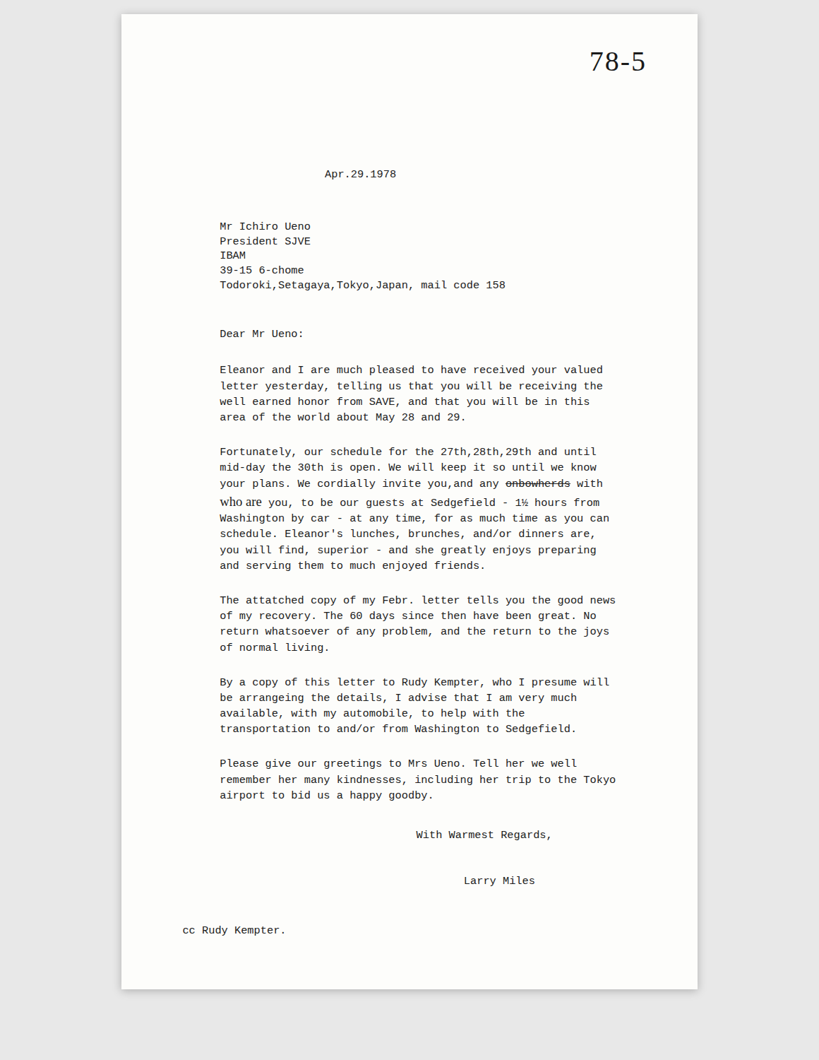78-5
Apr.29.1978
Mr Ichiro Ueno
President SJVE
IBAM
39-15 6-chome
Todoroki,Setagaya,Tokyo,Japan, mail code 158
Dear Mr Ueno:
Eleanor and I are much pleased to have received your valued letter yesterday, telling us that you will be receiving the well earned honor from SAVE, and that you will be in this area of the world about May 28 and 29.
Fortunately, our schedule for the 27th,28th,29th and until mid-day the 30th is open. We will keep it so until we know your plans. We cordially invite you,and any onbowherds with who are you, to be our guests at Sedgefield - 1½ hours from Washington by car - at any time, for as much time as you can schedule. Eleanor's lunches, brunches, and/or dinners are, you will find, superior - and she greatly enjoys preparing and serving them to much enjoyed friends.
The attatched copy of my Febr. letter tells you the good news of my recovery. The 60 days since then have been great. No return whatsoever of any problem, and the return to the joys of normal living.
By a copy of this letter to Rudy Kempter, who I presume will be arrangeing the details, I advise that I am very much available, with my automobile, to help with the transportation to and/or from Washington to Sedgefield.
Please give our greetings to Mrs Ueno. Tell her we well remember her many kindnesses, including her trip to the Tokyo airport to bid us a happy goodby.
With Warmest Regards,
Larry Miles
cc Rudy Kempter.